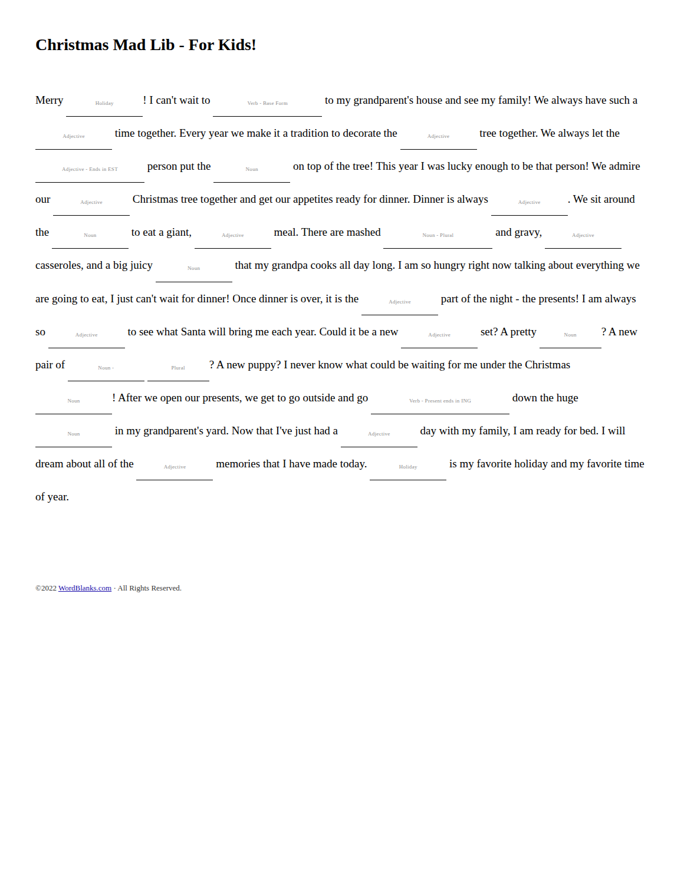Christmas Mad Lib - For Kids!
Merry Holiday! I can't wait to Verb - Base Form to my grandparent's house and see my family! We always have such a Adjective time together. Every year we make it a tradition to decorate the Adjective tree together. We always let the Adjective - Ends in EST person put the Noun on top of the tree! This year I was lucky enough to be that person! We admire our Adjective Christmas tree together and get our appetites ready for dinner. Dinner is always Adjective. We sit around the Noun to eat a giant, Adjective meal. There are mashed Noun - Plural and gravy, Adjective casseroles, and a big juicy Noun that my grandpa cooks all day long. I am so hungry right now talking about everything we are going to eat, I just can't wait for dinner! Once dinner is over, it is the Adjective part of the night - the presents! I am always so Adjective to see what Santa will bring me each year. Could it be a new Adjective set? A pretty Noun? A new pair of Noun - Plural? A new puppy? I never know what could be waiting for me under the Christmas Noun! After we open our presents, we get to go outside and go Verb - Present ends in ING down the huge Noun in my grandparent's yard. Now that I've just had a Adjective day with my family, I am ready for bed. I will dream about all of the Adjective memories that I have made today. Holiday is my favorite holiday and my favorite time of year.
©2022 WordBlanks.com · All Rights Reserved.